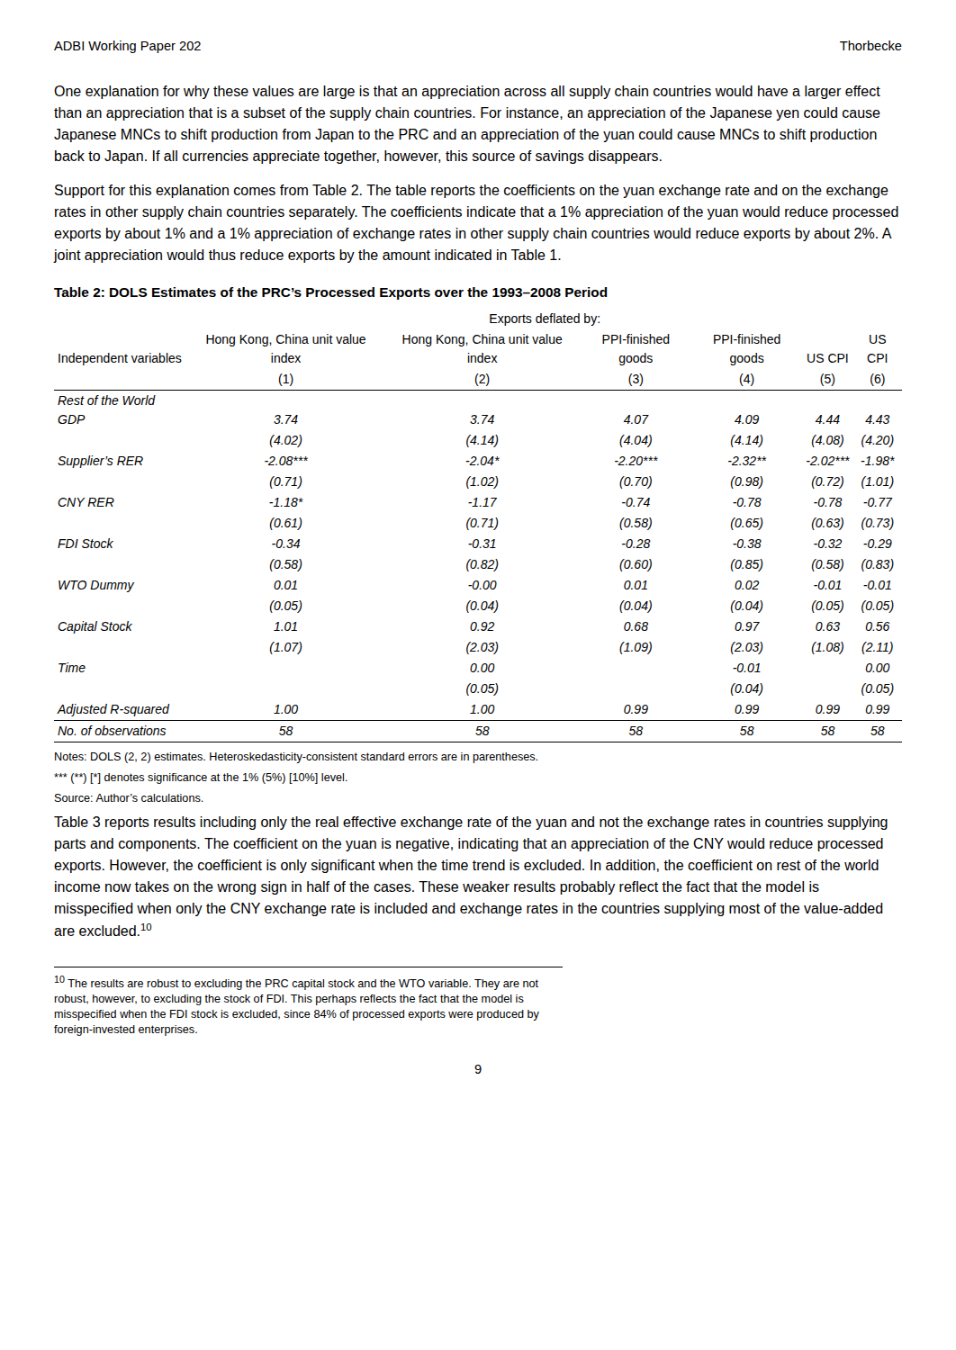ADBI Working Paper 202 Thorbecke
One explanation for why these values are large is that an appreciation across all supply chain countries would have a larger effect than an appreciation that is a subset of the supply chain countries. For instance, an appreciation of the Japanese yen could cause Japanese MNCs to shift production from Japan to the PRC and an appreciation of the yuan could cause MNCs to shift production back to Japan. If all currencies appreciate together, however, this source of savings disappears.
Support for this explanation comes from Table 2. The table reports the coefficients on the yuan exchange rate and on the exchange rates in other supply chain countries separately. The coefficients indicate that a 1% appreciation of the yuan would reduce processed exports by about 1% and a 1% appreciation of exchange rates in other supply chain countries would reduce exports by about 2%. A joint appreciation would thus reduce exports by the amount indicated in Table 1.
Table 2: DOLS Estimates of the PRC’s Processed Exports over the 1993–2008 Period
| | Exports deflated by: |
| --- | --- |
| Independent variables | Hong Kong, China unit value index | Hong Kong, China unit value index | PPI-finished goods | PPI-finished goods | US CPI | US CPI |
| | (1) | (2) | (3) | (4) | (5) | (6) |
| Rest of the World GDP | 3.74 | 3.74 | 4.07 | 4.09 | 4.44 | 4.43 |
| | (4.02) | (4.14) | (4.04) | (4.14) | (4.08) | (4.20) |
| Supplier’s RER | -2.08*** | -2.04* | -2.20*** | -2.32** | -2.02*** | -1.98* |
| | (0.71) | (1.02) | (0.70) | (0.98) | (0.72) | (1.01) |
| CNY RER | -1.18* | -1.17 | -0.74 | -0.78 | -0.78 | -0.77 |
| | (0.61) | (0.71) | (0.58) | (0.65) | (0.63) | (0.73) |
| FDI Stock | -0.34 | -0.31 | -0.28 | -0.38 | -0.32 | -0.29 |
| | (0.58) | (0.82) | (0.60) | (0.85) | (0.58) | (0.83) |
| WTO Dummy | 0.01 | -0.00 | 0.01 | 0.02 | -0.01 | -0.01 |
| | (0.05) | (0.04) | (0.04) | (0.04) | (0.05) | (0.05) |
| Capital Stock | 1.01 | 0.92 | 0.68 | 0.97 | 0.63 | 0.56 |
| | (1.07) | (2.03) | (1.09) | (2.03) | (1.08) | (2.11) |
| Time | | 0.00 | | -0.01 | | 0.00 |
| | | (0.05) | | (0.04) | | (0.05) |
| Adjusted R-squared | 1.00 | 1.00 | 0.99 | 0.99 | 0.99 | 0.99 |
| No. of observations | 58 | 58 | 58 | 58 | 58 | 58 |
Notes: DOLS (2, 2) estimates. Heteroskedasticity-consistent standard errors are in parentheses.
*** (**) [*] denotes significance at the 1% (5%) [10%] level.
Source: Author’s calculations.
Table 3 reports results including only the real effective exchange rate of the yuan and not the exchange rates in countries supplying parts and components. The coefficient on the yuan is negative, indicating that an appreciation of the CNY would reduce processed exports. However, the coefficient is only significant when the time trend is excluded. In addition, the coefficient on rest of the world income now takes on the wrong sign in half of the cases. These weaker results probably reflect the fact that the model is misspecified when only the CNY exchange rate is included and exchange rates in the countries supplying most of the value-added are excluded.10
10 The results are robust to excluding the PRC capital stock and the WTO variable. They are not robust, however, to excluding the stock of FDI. This perhaps reflects the fact that the model is misspecified when the FDI stock is excluded, since 84% of processed exports were produced by foreign-invested enterprises.
9